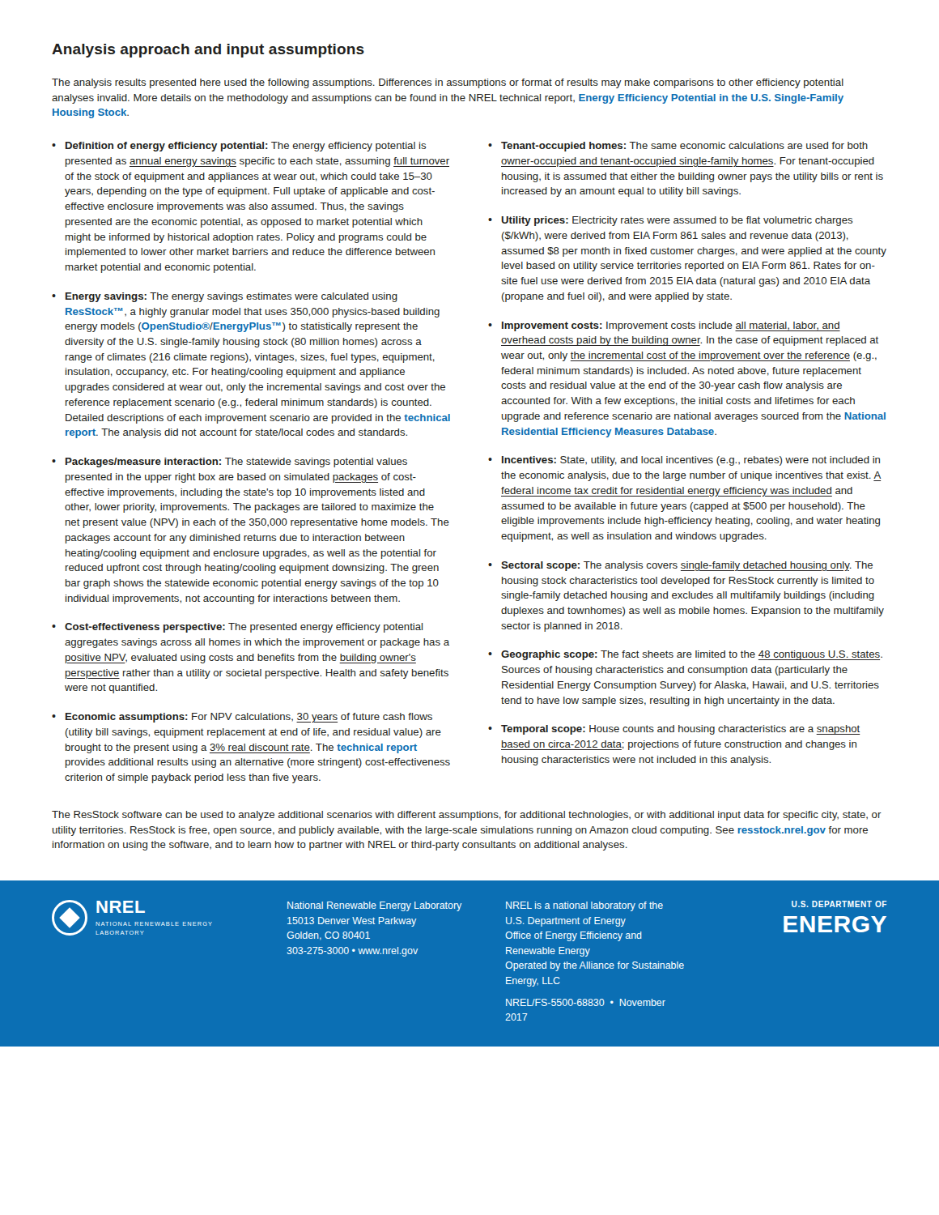Analysis approach and input assumptions
The analysis results presented here used the following assumptions. Differences in assumptions or format of results may make comparisons to other efficiency potential analyses invalid. More details on the methodology and assumptions can be found in the NREL technical report, Energy Efficiency Potential in the U.S. Single-Family Housing Stock.
Definition of energy efficiency potential: The energy efficiency potential is presented as annual energy savings specific to each state, assuming full turnover of the stock of equipment and appliances at wear out, which could take 15–30 years, depending on the type of equipment. Full uptake of applicable and cost-effective enclosure improvements was also assumed. Thus, the savings presented are the economic potential, as opposed to market potential which might be informed by historical adoption rates. Policy and programs could be implemented to lower other market barriers and reduce the difference between market potential and economic potential.
Energy savings: The energy savings estimates were calculated using ResStock™, a highly granular model that uses 350,000 physics-based building energy models (OpenStudio®/EnergyPlus™) to statistically represent the diversity of the U.S. single-family housing stock (80 million homes) across a range of climates (216 climate regions), vintages, sizes, fuel types, equipment, insulation, occupancy, etc. For heating/cooling equipment and appliance upgrades considered at wear out, only the incremental savings and cost over the reference replacement scenario (e.g., federal minimum standards) is counted. Detailed descriptions of each improvement scenario are provided in the technical report. The analysis did not account for state/local codes and standards.
Packages/measure interaction: The statewide savings potential values presented in the upper right box are based on simulated packages of cost-effective improvements, including the state's top 10 improvements listed and other, lower priority, improvements. The packages are tailored to maximize the net present value (NPV) in each of the 350,000 representative home models. The packages account for any diminished returns due to interaction between heating/cooling equipment and enclosure upgrades, as well as the potential for reduced upfront cost through heating/cooling equipment downsizing. The green bar graph shows the statewide economic potential energy savings of the top 10 individual improvements, not accounting for interactions between them.
Cost-effectiveness perspective: The presented energy efficiency potential aggregates savings across all homes in which the improvement or package has a positive NPV, evaluated using costs and benefits from the building owner's perspective rather than a utility or societal perspective. Health and safety benefits were not quantified.
Economic assumptions: For NPV calculations, 30 years of future cash flows (utility bill savings, equipment replacement at end of life, and residual value) are brought to the present using a 3% real discount rate. The technical report provides additional results using an alternative (more stringent) cost-effectiveness criterion of simple payback period less than five years.
Tenant-occupied homes: The same economic calculations are used for both owner-occupied and tenant-occupied single-family homes. For tenant-occupied housing, it is assumed that either the building owner pays the utility bills or rent is increased by an amount equal to utility bill savings.
Utility prices: Electricity rates were assumed to be flat volumetric charges ($/kWh), were derived from EIA Form 861 sales and revenue data (2013), assumed $8 per month in fixed customer charges, and were applied at the county level based on utility service territories reported on EIA Form 861. Rates for on-site fuel use were derived from 2015 EIA data (natural gas) and 2010 EIA data (propane and fuel oil), and were applied by state.
Improvement costs: Improvement costs include all material, labor, and overhead costs paid by the building owner. In the case of equipment replaced at wear out, only the incremental cost of the improvement over the reference (e.g., federal minimum standards) is included. As noted above, future replacement costs and residual value at the end of the 30-year cash flow analysis are accounted for. With a few exceptions, the initial costs and lifetimes for each upgrade and reference scenario are national averages sourced from the National Residential Efficiency Measures Database.
Incentives: State, utility, and local incentives (e.g., rebates) were not included in the economic analysis, due to the large number of unique incentives that exist. A federal income tax credit for residential energy efficiency was included and assumed to be available in future years (capped at $500 per household). The eligible improvements include high-efficiency heating, cooling, and water heating equipment, as well as insulation and windows upgrades.
Sectoral scope: The analysis covers single-family detached housing only. The housing stock characteristics tool developed for ResStock currently is limited to single-family detached housing and excludes all multifamily buildings (including duplexes and townhomes) as well as mobile homes. Expansion to the multifamily sector is planned in 2018.
Geographic scope: The fact sheets are limited to the 48 contiguous U.S. states. Sources of housing characteristics and consumption data (particularly the Residential Energy Consumption Survey) for Alaska, Hawaii, and U.S. territories tend to have low sample sizes, resulting in high uncertainty in the data.
Temporal scope: House counts and housing characteristics are a snapshot based on circa-2012 data; projections of future construction and changes in housing characteristics were not included in this analysis.
The ResStock software can be used to analyze additional scenarios with different assumptions, for additional technologies, or with additional input data for specific city, state, or utility territories. ResStock is free, open source, and publicly available, with the large-scale simulations running on Amazon cloud computing. See resstock.nrel.gov for more information on using the software, and to learn how to partner with NREL or third-party consultants on additional analyses.
NREL
NATIONAL RENEWABLE ENERGY LABORATORY
National Renewable Energy Laboratory
15013 Denver West Parkway
Golden, CO 80401
303-275-3000 • www.nrel.gov
NREL is a national laboratory of the U.S. Department of Energy
Office of Energy Efficiency and Renewable Energy
Operated by the Alliance for Sustainable Energy, LLC
NREL/FS-5500-68830 • November 2017
U.S. DEPARTMENT OF
ENERGY